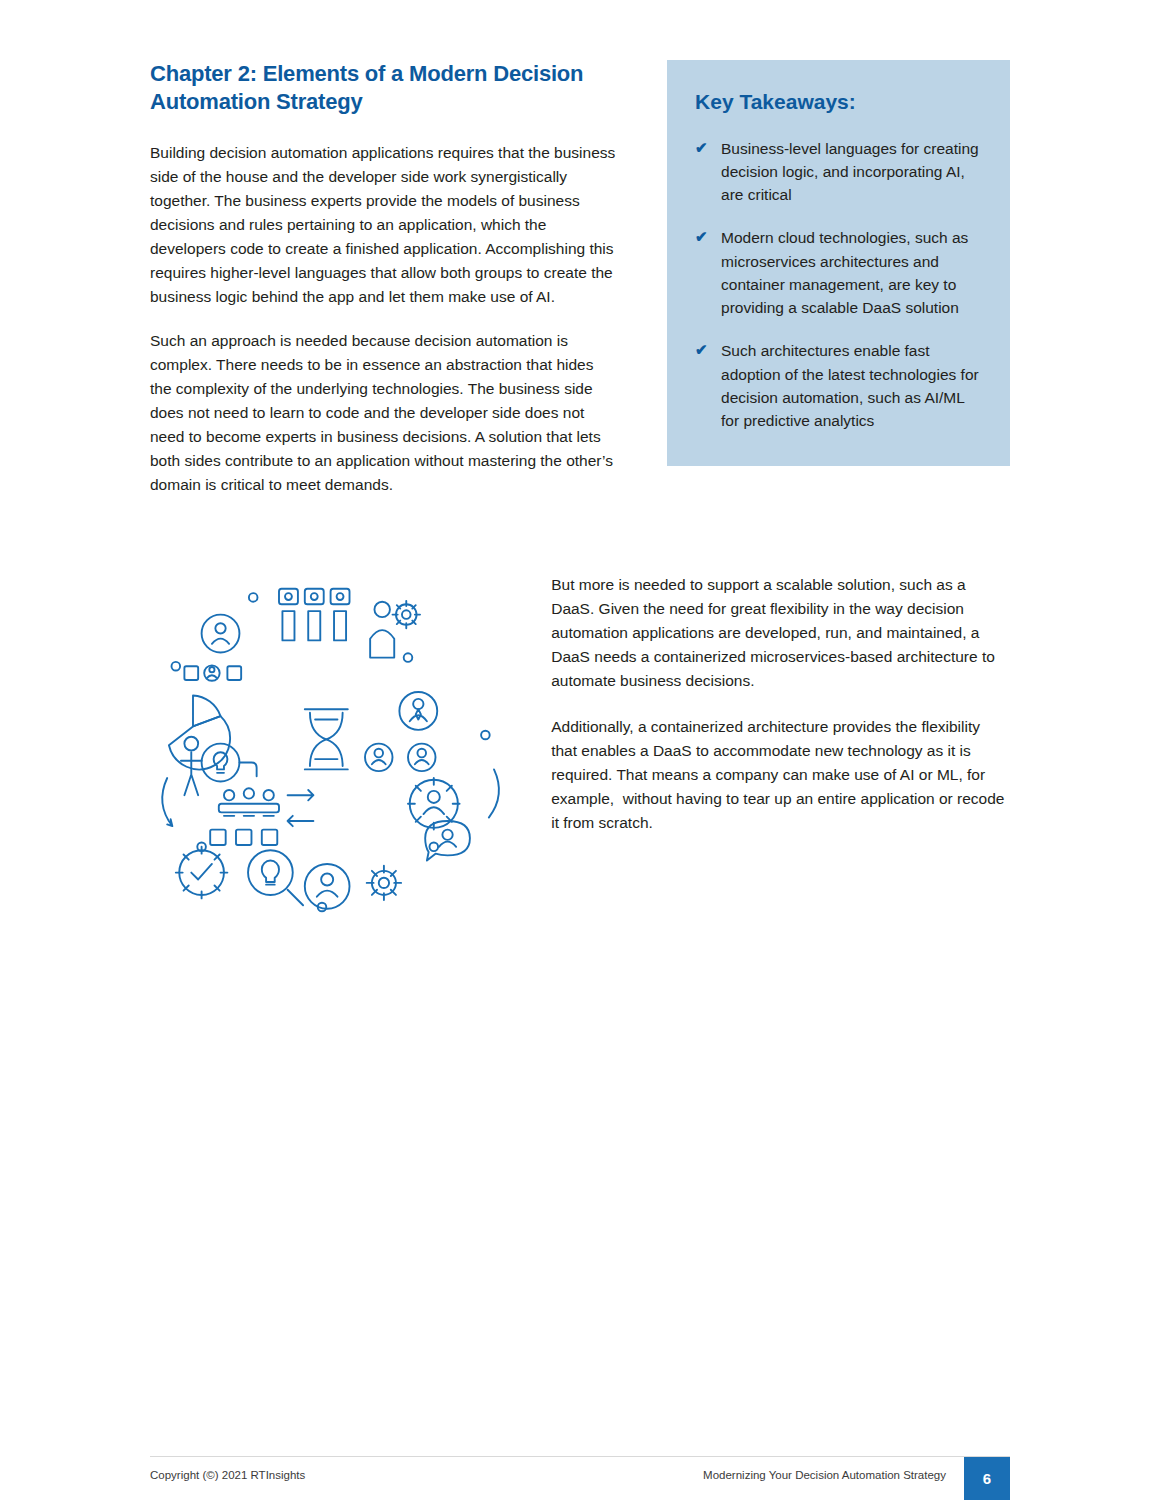Chapter 2: Elements of a Modern Decision
Automation Strategy
Building decision automation applications requires that the business side of the house and the developer side work synergistically together. The business experts provide the models of business decisions and rules pertaining to an application, which the developers code to create a finished application. Accomplishing this requires higher-level languages that allow both groups to create the business logic behind the app and let them make use of AI.
Such an approach is needed because decision automation is complex. There needs to be in essence an abstraction that hides the complexity of the underlying technologies. The business side does not need to learn to code and the developer side does not need to become experts in business decisions. A solution that lets both sides contribute to an application without mastering the other’s domain is critical to meet demands.
Key Takeaways:
Business-level languages for creating decision logic, and incorporating AI, are critical
Modern cloud technologies, such as microservices architectures and container management, are key to providing a scalable DaaS solution
Such architectures enable fast adoption of the latest technologies for decision automation, such as AI/ML for predictive analytics
But more is needed to support a scalable solution, such as a DaaS. Given the need for great flexibility in the way decision automation applications are developed, run, and maintained, a DaaS needs a containerized microservices-based architecture to automate business decisions.
Additionally, a containerized architecture provides the flexibility that enables a DaaS to accommodate new technology as it is required. That means a company can make use of AI or ML, for example, without having to tear up an entire application or recode it from scratch.
Copyright (©) 2021 RTInsights
Modernizing Your Decision Automation Strategy
6